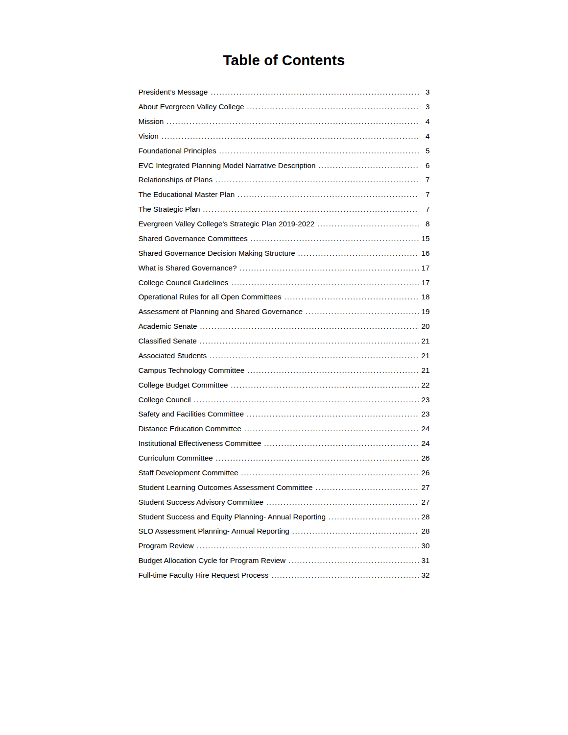Table of Contents
President’s Message........................................................................................................................... 3
About Evergreen Valley College............................................................................................................. 3
Mission......................................................................................................................................... 4
Vision............................................................................................................................................ 4
Foundational Principles............................................................................................................. 5
EVC Integrated Planning Model Narrative Description............................................................. 6
Relationships of Plans................................................................................................................. 7
The Educational Master Plan..................................................................................................... 7
The Strategic Plan..................................................................................................................... 7
Evergreen Valley College’s Strategic Plan 2019-2022................................................................... 8
Shared Governance Committees............................................................................................. 15
Shared Governance Decision Making Structure......................................................................... 16
What is Shared Governance?................................................................................................. 17
College Council Guidelines..................................................................................................... 17
Operational Rules for all Open Committees................................................................................. 18
Assessment of Planning and Shared Governance....................................................................... 19
Academic Senate............................................................................................................... 20
Classified Senate................................................................................................................ 21
Associated Students........................................................................................................... 21
Campus Technology Committee.............................................................................................. 21
College Budget Committee..................................................................................................... 22
College Council..................................................................................................................... 23
Safety and Facilities Committee................................................................................................ 23
Distance Education Committee................................................................................................ 24
Institutional Effectiveness Committee..................................................................................... 24
Curriculum Committee............................................................................................................. 26
Staff Development Committee.................................................................................................. 26
Student Learning Outcomes Assessment Committee.............................................................. 27
Student Success Advisory Committee....................................................................................... 27
Student Success and Equity Planning- Annual Reporting.......................................................... 28
SLO Assessment Planning- Annual Reporting............................................................................. 28
Program Review................................................................................................................. 30
Budget Allocation Cycle for Program Review.............................................................................. 31
Full-time Faculty Hire Request Process..................................................................................... 32